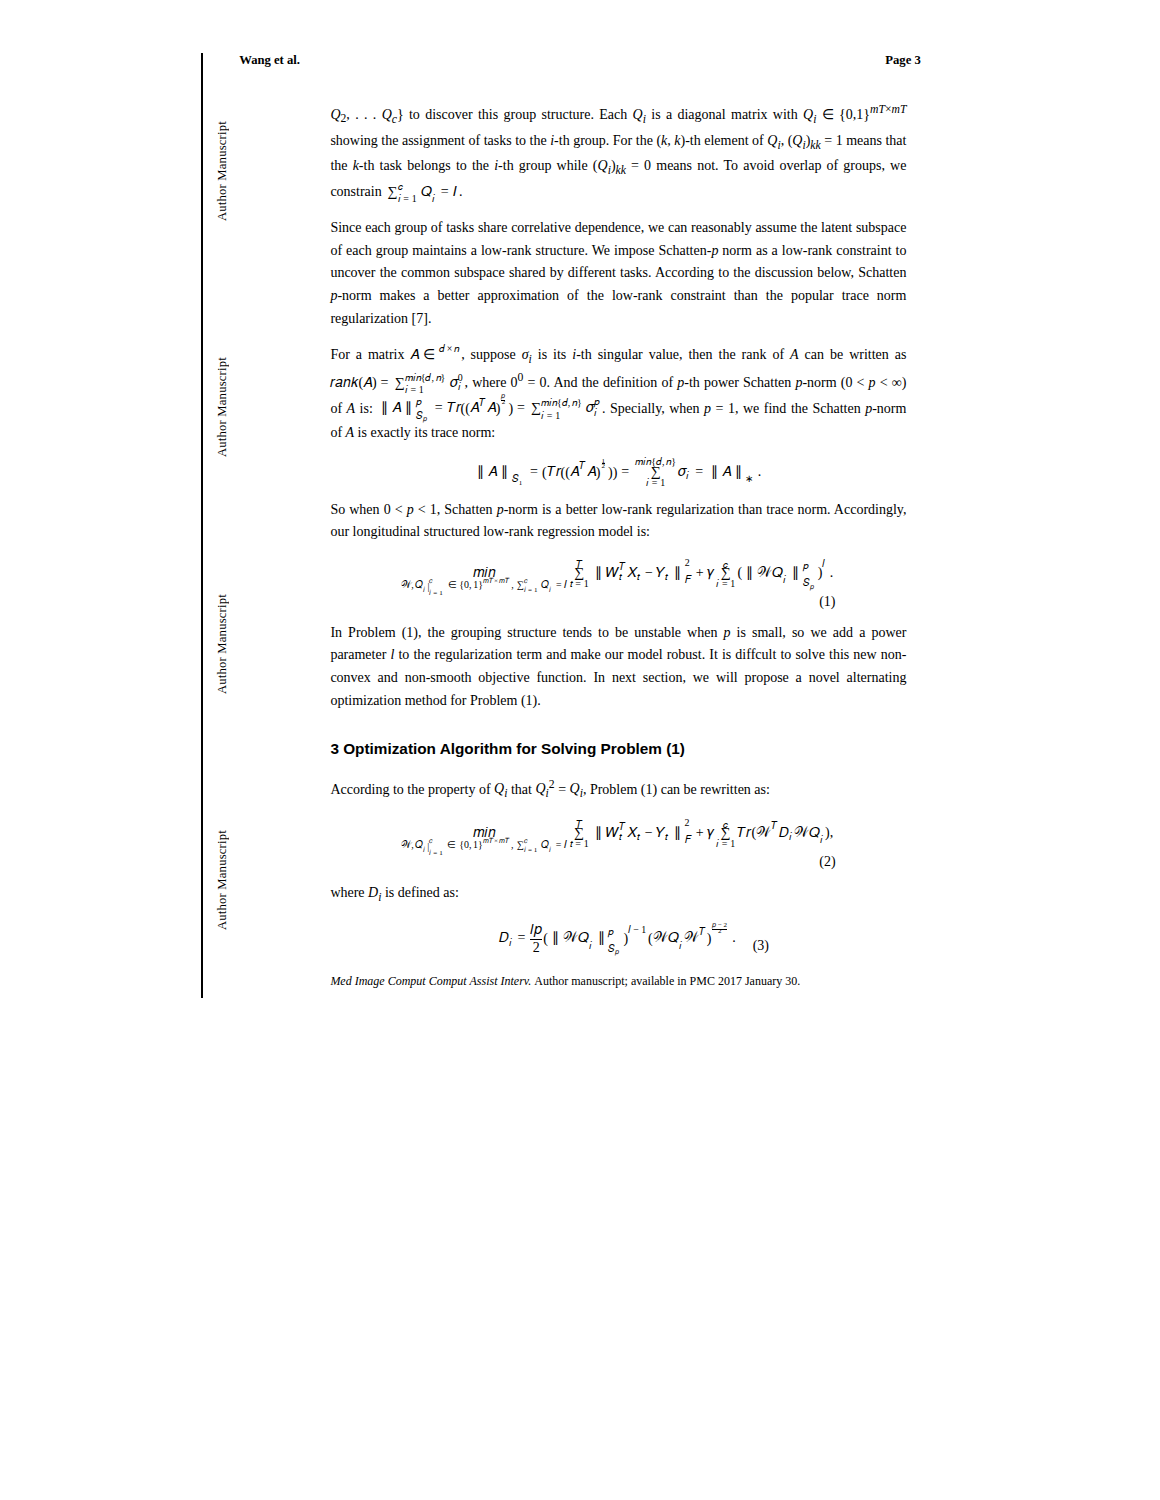Author Manuscript Author Manuscript Author Manuscript Author Manuscript
Wang et al. Page 3
Q2, . . . Qc} to discover this group structure. Each Qi is a diagonal matrix with Qi ∈ {0,1}mT×mT showing the assignment of tasks to the i-th group. For the (k, k)-th element of Qi, (Qi)kk = 1 means that the k-th task belongs to the i-th group while (Qi)kk = 0 means not. To avoid overlap of groups, we constrain ∑i=1cQi=I.
Since each group of tasks share correlative dependence, we can reasonably assume the latent subspace of each group maintains a low-rank structure. We impose Schatten-p norm as a low-rank constraint to uncover the common subspace shared by different tasks. According to the discussion below, Schatten p-norm makes a better approximation of the low-rank constraint than the popular trace norm regularization [7].
For a matrix A∈d×n, suppose σi is its i-th singular value, then the rank of A can be written as rank⁡(A)=∑i=1min{d,n}σi0, where 00 = 0. And the definition of p-th power Schatten p-norm (0 < p < ∞) of A is: ∥A∥Spp=Tr((ATA)p2)=∑i=1min{d,n}σip. Specially, when p = 1, we find the Schatten p-norm of A is exactly its trace norm:
∥A∥S1 = (Tr((ATA)12)) = ∑i=1min{d,n} σi = ∥A∥∗ .
So when 0 < p < 1, Schatten p-norm is a better low-rank regularization than trace norm. Accordingly, our longitudinal structured low-rank regression model is:
min 𝒲, Qi |i=1c ∈ {0,1}mT×mT , ∑i=1c Qi=I ∑t=1T ∥WtTXt−Yt∥F2 + γ ∑i=1c (∥𝒲Qi∥Spp)l . (1)
In Problem (1), the grouping structure tends to be unstable when p is small, so we add a power parameter l to the regularization term and make our model robust. It is diffcult to solve this new non-convex and non-smooth objective function. In next section, we will propose a novel alternating optimization method for Problem (1).
3 Optimization Algorithm for Solving Problem (1)
According to the property of Qi that Qi2 = Qi, Problem (1) can be rewritten as:
min 𝒲, Qi |i=1c ∈ {0,1}mT×mT , ∑i=1c Qi=I ∑t=1T ∥WtTXt−Yt∥F2 + γ ∑i=1c Tr (𝒲TDi𝒲Qi) , (2)
where Di is defined as:
Di = lp2 (∥𝒲Qi∥Spp)l−1 (𝒲Qi𝒲T)p−22 . (3)
Med Image Comput Comput Assist Interv. Author manuscript; available in PMC 2017 January 30.